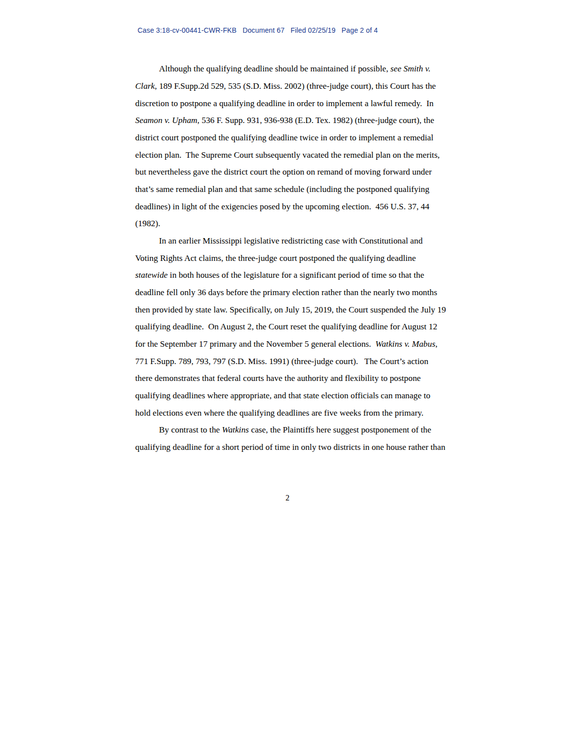Case 3:18-cv-00441-CWR-FKB Document 67 Filed 02/25/19 Page 2 of 4
Although the qualifying deadline should be maintained if possible, see Smith v. Clark, 189 F.Supp.2d 529, 535 (S.D. Miss. 2002) (three-judge court), this Court has the discretion to postpone a qualifying deadline in order to implement a lawful remedy. In Seamon v. Upham, 536 F. Supp. 931, 936-938 (E.D. Tex. 1982) (three-judge court), the district court postponed the qualifying deadline twice in order to implement a remedial election plan. The Supreme Court subsequently vacated the remedial plan on the merits, but nevertheless gave the district court the option on remand of moving forward under that’s same remedial plan and that same schedule (including the postponed qualifying deadlines) in light of the exigencies posed by the upcoming election. 456 U.S. 37, 44 (1982).
In an earlier Mississippi legislative redistricting case with Constitutional and Voting Rights Act claims, the three-judge court postponed the qualifying deadline statewide in both houses of the legislature for a significant period of time so that the deadline fell only 36 days before the primary election rather than the nearly two months then provided by state law. Specifically, on July 15, 2019, the Court suspended the July 19 qualifying deadline. On August 2, the Court reset the qualifying deadline for August 12 for the September 17 primary and the November 5 general elections. Watkins v. Mabus, 771 F.Supp. 789, 793, 797 (S.D. Miss. 1991) (three-judge court). The Court’s action there demonstrates that federal courts have the authority and flexibility to postpone qualifying deadlines where appropriate, and that state election officials can manage to hold elections even where the qualifying deadlines are five weeks from the primary.
By contrast to the Watkins case, the Plaintiffs here suggest postponement of the qualifying deadline for a short period of time in only two districts in one house rather than
2